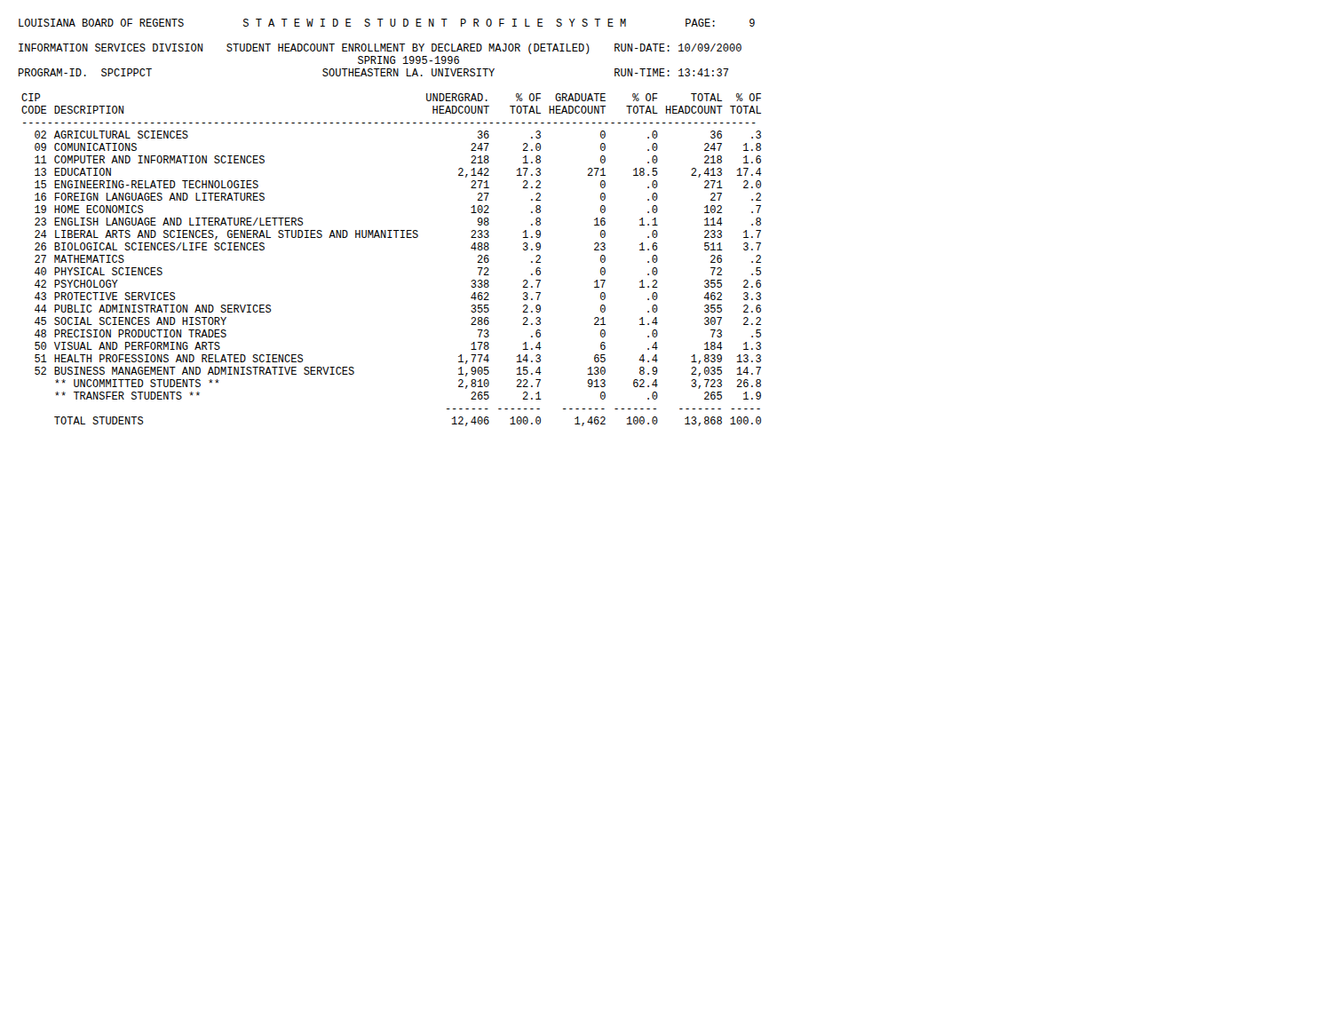| LOUISIANA BOARD OF REGENTS | S T A T E W I D E S T U D E N T P R O F I L E S Y S T E M | PAGE: 9 |
| INFORMATION SERVICES DIVISION | STUDENT HEADCOUNT ENROLLMENT BY DECLARED MAJOR (DETAILED) | RUN-DATE: 10/09/2000 |
| | SPRING 1995-1996 | |
| PROGRAM-ID. SPCIPPCT | SOUTHEASTERN LA. UNIVERSITY | RUN-TIME: 13:41:37 |
| CIP | | UNDERGRAD. | % OF | GRADUATE | % OF | TOTAL | % OF |
| CODE | DESCRIPTION | HEADCOUNT | TOTAL | HEADCOUNT | TOTAL | HEADCOUNT | TOTAL |
| ------------------------------------------------------------------------------------------------------------------- |
| 02 | AGRICULTURAL SCIENCES | 36 | .3 | 0 | .0 | 36 | .3 |
| 09 | COMUNICATIONS | 247 | 2.0 | 0 | .0 | 247 | 1.8 |
| 11 | COMPUTER AND INFORMATION SCIENCES | 218 | 1.8 | 0 | .0 | 218 | 1.6 |
| 13 | EDUCATION | 2,142 | 17.3 | 271 | 18.5 | 2,413 | 17.4 |
| 15 | ENGINEERING-RELATED TECHNOLOGIES | 271 | 2.2 | 0 | .0 | 271 | 2.0 |
| 16 | FOREIGN LANGUAGES AND LITERATURES | 27 | .2 | 0 | .0 | 27 | .2 |
| 19 | HOME ECONOMICS | 102 | .8 | 0 | .0 | 102 | .7 |
| 23 | ENGLISH LANGUAGE AND LITERATURE/LETTERS | 98 | .8 | 16 | 1.1 | 114 | .8 |
| 24 | LIBERAL ARTS AND SCIENCES, GENERAL STUDIES AND HUMANITIES | 233 | 1.9 | 0 | .0 | 233 | 1.7 |
| 26 | BIOLOGICAL SCIENCES/LIFE SCIENCES | 488 | 3.9 | 23 | 1.6 | 511 | 3.7 |
| 27 | MATHEMATICS | 26 | .2 | 0 | .0 | 26 | .2 |
| 40 | PHYSICAL SCIENCES | 72 | .6 | 0 | .0 | 72 | .5 |
| 42 | PSYCHOLOGY | 338 | 2.7 | 17 | 1.2 | 355 | 2.6 |
| 43 | PROTECTIVE SERVICES | 462 | 3.7 | 0 | .0 | 462 | 3.3 |
| 44 | PUBLIC ADMINISTRATION AND SERVICES | 355 | 2.9 | 0 | .0 | 355 | 2.6 |
| 45 | SOCIAL SCIENCES AND HISTORY | 286 | 2.3 | 21 | 1.4 | 307 | 2.2 |
| 48 | PRECISION PRODUCTION TRADES | 73 | .6 | 0 | .0 | 73 | .5 |
| 50 | VISUAL AND PERFORMING ARTS | 178 | 1.4 | 6 | .4 | 184 | 1.3 |
| 51 | HEALTH PROFESSIONS AND RELATED SCIENCES | 1,774 | 14.3 | 65 | 4.4 | 1,839 | 13.3 |
| 52 | BUSINESS MANAGEMENT AND ADMINISTRATIVE SERVICES | 1,905 | 15.4 | 130 | 8.9 | 2,035 | 14.7 |
| | ** UNCOMMITTED STUDENTS ** | 2,810 | 22.7 | 913 | 62.4 | 3,723 | 26.8 |
| | ** TRANSFER STUDENTS ** | 265 | 2.1 | 0 | .0 | 265 | 1.9 |
| | | ------- | ------- | ------- | ------- | ------- | ----- |
| | TOTAL STUDENTS | 12,406 | 100.0 | 1,462 | 100.0 | 13,868 | 100.0 |